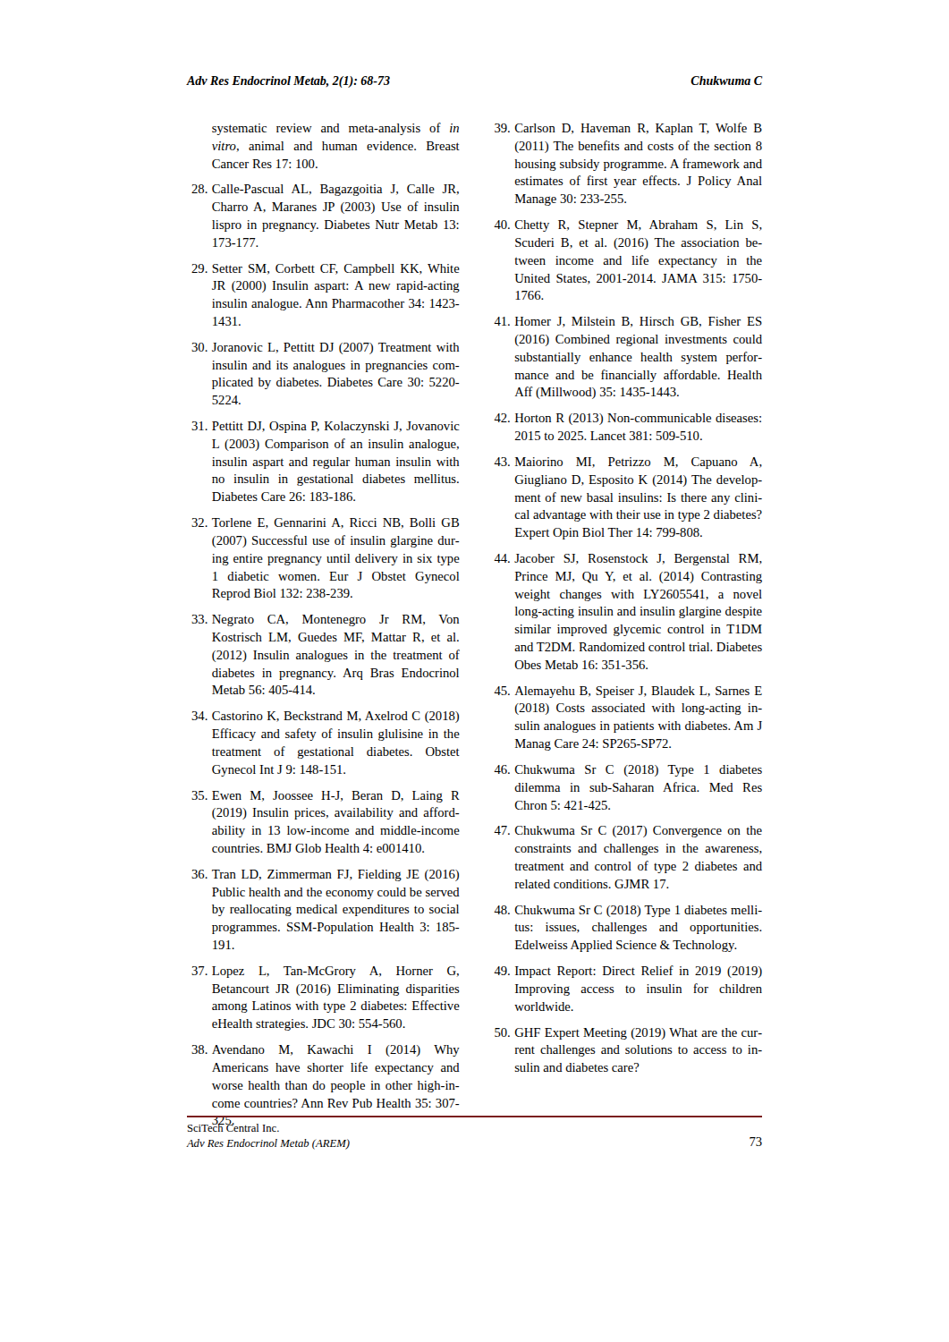Adv Res Endocrinol Metab, 2(1): 68-73 Chukwuma C
systematic review and meta-analysis of in vitro, animal and human evidence. Breast Cancer Res 17: 100.
28. Calle-Pascual AL, Bagazgoitia J, Calle JR, Charro A, Maranes JP (2003) Use of insulin lispro in pregnancy. Diabetes Nutr Metab 13: 173-177.
29. Setter SM, Corbett CF, Campbell KK, White JR (2000) Insulin aspart: A new rapid-acting insulin analogue. Ann Pharmacother 34: 1423-1431.
30. Joranovic L, Pettitt DJ (2007) Treatment with insulin and its analogues in pregnancies complicated by diabetes. Diabetes Care 30: 5220-5224.
31. Pettitt DJ, Ospina P, Kolaczynski J, Jovanovic L (2003) Comparison of an insulin analogue, insulin aspart and regular human insulin with no insulin in gestational diabetes mellitus. Diabetes Care 26: 183-186.
32. Torlene E, Gennarini A, Ricci NB, Bolli GB (2007) Successful use of insulin glargine during entire pregnancy until delivery in six type 1 diabetic women. Eur J Obstet Gynecol Reprod Biol 132: 238-239.
33. Negrato CA, Montenegro Jr RM, Von Kostrisch LM, Guedes MF, Mattar R, et al. (2012) Insulin analogues in the treatment of diabetes in pregnancy. Arq Bras Endocrinol Metab 56: 405-414.
34. Castorino K, Beckstrand M, Axelrod C (2018) Efficacy and safety of insulin glulisine in the treatment of gestational diabetes. Obstet Gynecol Int J 9: 148-151.
35. Ewen M, Joossee H-J, Beran D, Laing R (2019) Insulin prices, availability and affordability in 13 low-income and middle-income countries. BMJ Glob Health 4: e001410.
36. Tran LD, Zimmerman FJ, Fielding JE (2016) Public health and the economy could be served by reallocating medical expenditures to social programmes. SSM-Population Health 3: 185-191.
37. Lopez L, Tan-McGrory A, Horner G, Betancourt JR (2016) Eliminating disparities among Latinos with type 2 diabetes: Effective eHealth strategies. JDC 30: 554-560.
38. Avendano M, Kawachi I (2014) Why Americans have shorter life expectancy and worse health than do people in other high-income countries? Ann Rev Pub Health 35: 307-325.
39. Carlson D, Haveman R, Kaplan T, Wolfe B (2011) The benefits and costs of the section 8 housing subsidy programme. A framework and estimates of first year effects. J Policy Anal Manage 30: 233-255.
40. Chetty R, Stepner M, Abraham S, Lin S, Scuderi B, et al. (2016) The association between income and life expectancy in the United States, 2001-2014. JAMA 315: 1750-1766.
41. Homer J, Milstein B, Hirsch GB, Fisher ES (2016) Combined regional investments could substantially enhance health system performance and be financially affordable. Health Aff (Millwood) 35: 1435-1443.
42. Horton R (2013) Non-communicable diseases: 2015 to 2025. Lancet 381: 509-510.
43. Maiorino MI, Petrizzo M, Capuano A, Giugliano D, Esposito K (2014) The development of new basal insulins: Is there any clinical advantage with their use in type 2 diabetes? Expert Opin Biol Ther 14: 799-808.
44. Jacober SJ, Rosenstock J, Bergenstal RM, Prince MJ, Qu Y, et al. (2014) Contrasting weight changes with LY2605541, a novel long-acting insulin and insulin glargine despite similar improved glycemic control in T1DM and T2DM. Randomized control trial. Diabetes Obes Metab 16: 351-356.
45. Alemayehu B, Speiser J, Blaudek L, Sarnes E (2018) Costs associated with long-acting insulin analogues in patients with diabetes. Am J Manag Care 24: SP265-SP72.
46. Chukwuma Sr C (2018) Type 1 diabetes dilemma in sub-Saharan Africa. Med Res Chron 5: 421-425.
47. Chukwuma Sr C (2017) Convergence on the constraints and challenges in the awareness, treatment and control of type 2 diabetes and related conditions. GJMR 17.
48. Chukwuma Sr C (2018) Type 1 diabetes mellitus: issues, challenges and opportunities. Edelweiss Applied Science & Technology.
49. Impact Report: Direct Relief in 2019 (2019) Improving access to insulin for children worldwide.
50. GHF Expert Meeting (2019) What are the current challenges and solutions to access to insulin and diabetes care?
SciTech Central Inc.
Adv Res Endocrinol Metab (AREM)
73